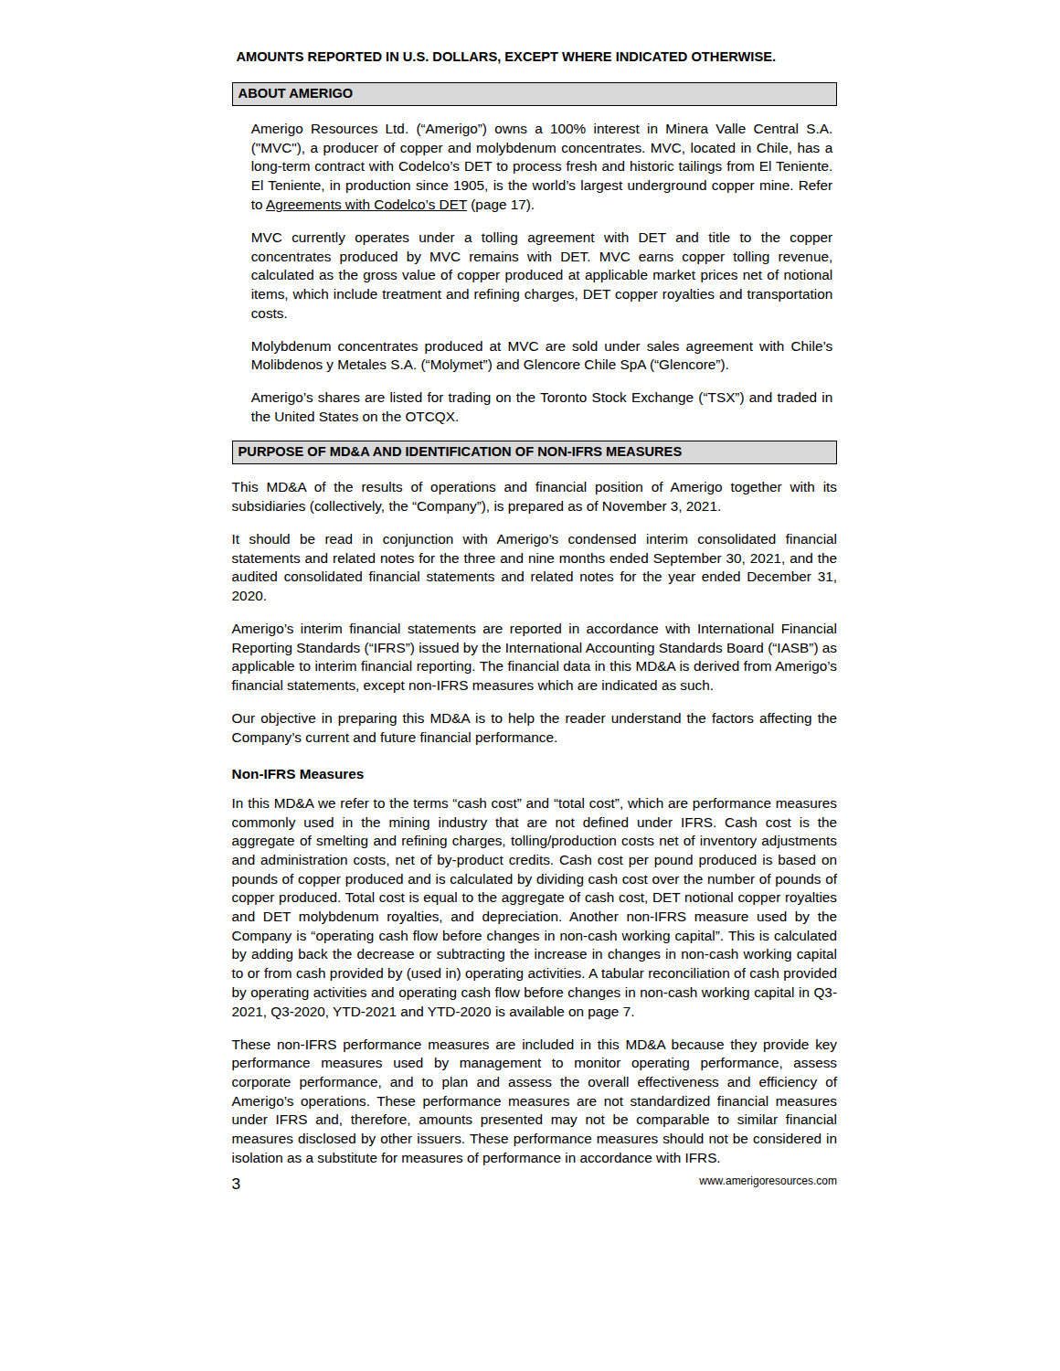AMOUNTS REPORTED IN U.S. DOLLARS, EXCEPT WHERE INDICATED OTHERWISE.
ABOUT AMERIGO
Amerigo Resources Ltd. (“Amerigo”) owns a 100% interest in Minera Valle Central S.A. ("MVC"), a producer of copper and molybdenum concentrates. MVC, located in Chile, has a long-term contract with Codelco’s DET to process fresh and historic tailings from El Teniente. El Teniente, in production since 1905, is the world’s largest underground copper mine. Refer to Agreements with Codelco’s DET (page 17).
MVC currently operates under a tolling agreement with DET and title to the copper concentrates produced by MVC remains with DET. MVC earns copper tolling revenue, calculated as the gross value of copper produced at applicable market prices net of notional items, which include treatment and refining charges, DET copper royalties and transportation costs.
Molybdenum concentrates produced at MVC are sold under sales agreement with Chile’s Molibdenos y Metales S.A. (“Molymet”) and Glencore Chile SpA (“Glencore”).
Amerigo’s shares are listed for trading on the Toronto Stock Exchange (“TSX”) and traded in the United States on the OTCQX.
PURPOSE OF MD&A AND IDENTIFICATION OF NON-IFRS MEASURES
This MD&A of the results of operations and financial position of Amerigo together with its subsidiaries (collectively, the “Company”), is prepared as of November 3, 2021.
It should be read in conjunction with Amerigo’s condensed interim consolidated financial statements and related notes for the three and nine months ended September 30, 2021, and the audited consolidated financial statements and related notes for the year ended December 31, 2020.
Amerigo’s interim financial statements are reported in accordance with International Financial Reporting Standards (“IFRS”) issued by the International Accounting Standards Board (“IASB”) as applicable to interim financial reporting. The financial data in this MD&A is derived from Amerigo’s financial statements, except non-IFRS measures which are indicated as such.
Our objective in preparing this MD&A is to help the reader understand the factors affecting the Company’s current and future financial performance.
Non-IFRS Measures
In this MD&A we refer to the terms “cash cost” and “total cost”, which are performance measures commonly used in the mining industry that are not defined under IFRS. Cash cost is the aggregate of smelting and refining charges, tolling/production costs net of inventory adjustments and administration costs, net of by-product credits. Cash cost per pound produced is based on pounds of copper produced and is calculated by dividing cash cost over the number of pounds of copper produced. Total cost is equal to the aggregate of cash cost, DET notional copper royalties and DET molybdenum royalties, and depreciation. Another non-IFRS measure used by the Company is “operating cash flow before changes in non-cash working capital”. This is calculated by adding back the decrease or subtracting the increase in changes in non-cash working capital to or from cash provided by (used in) operating activities. A tabular reconciliation of cash provided by operating activities and operating cash flow before changes in non-cash working capital in Q3-2021, Q3-2020, YTD-2021 and YTD-2020 is available on page 7.
These non-IFRS performance measures are included in this MD&A because they provide key performance measures used by management to monitor operating performance, assess corporate performance, and to plan and assess the overall effectiveness and efficiency of Amerigo’s operations. These performance measures are not standardized financial measures under IFRS and, therefore, amounts presented may not be comparable to similar financial measures disclosed by other issuers. These performance measures should not be considered in isolation as a substitute for measures of performance in accordance with IFRS.
3 www.amerigoresources.com